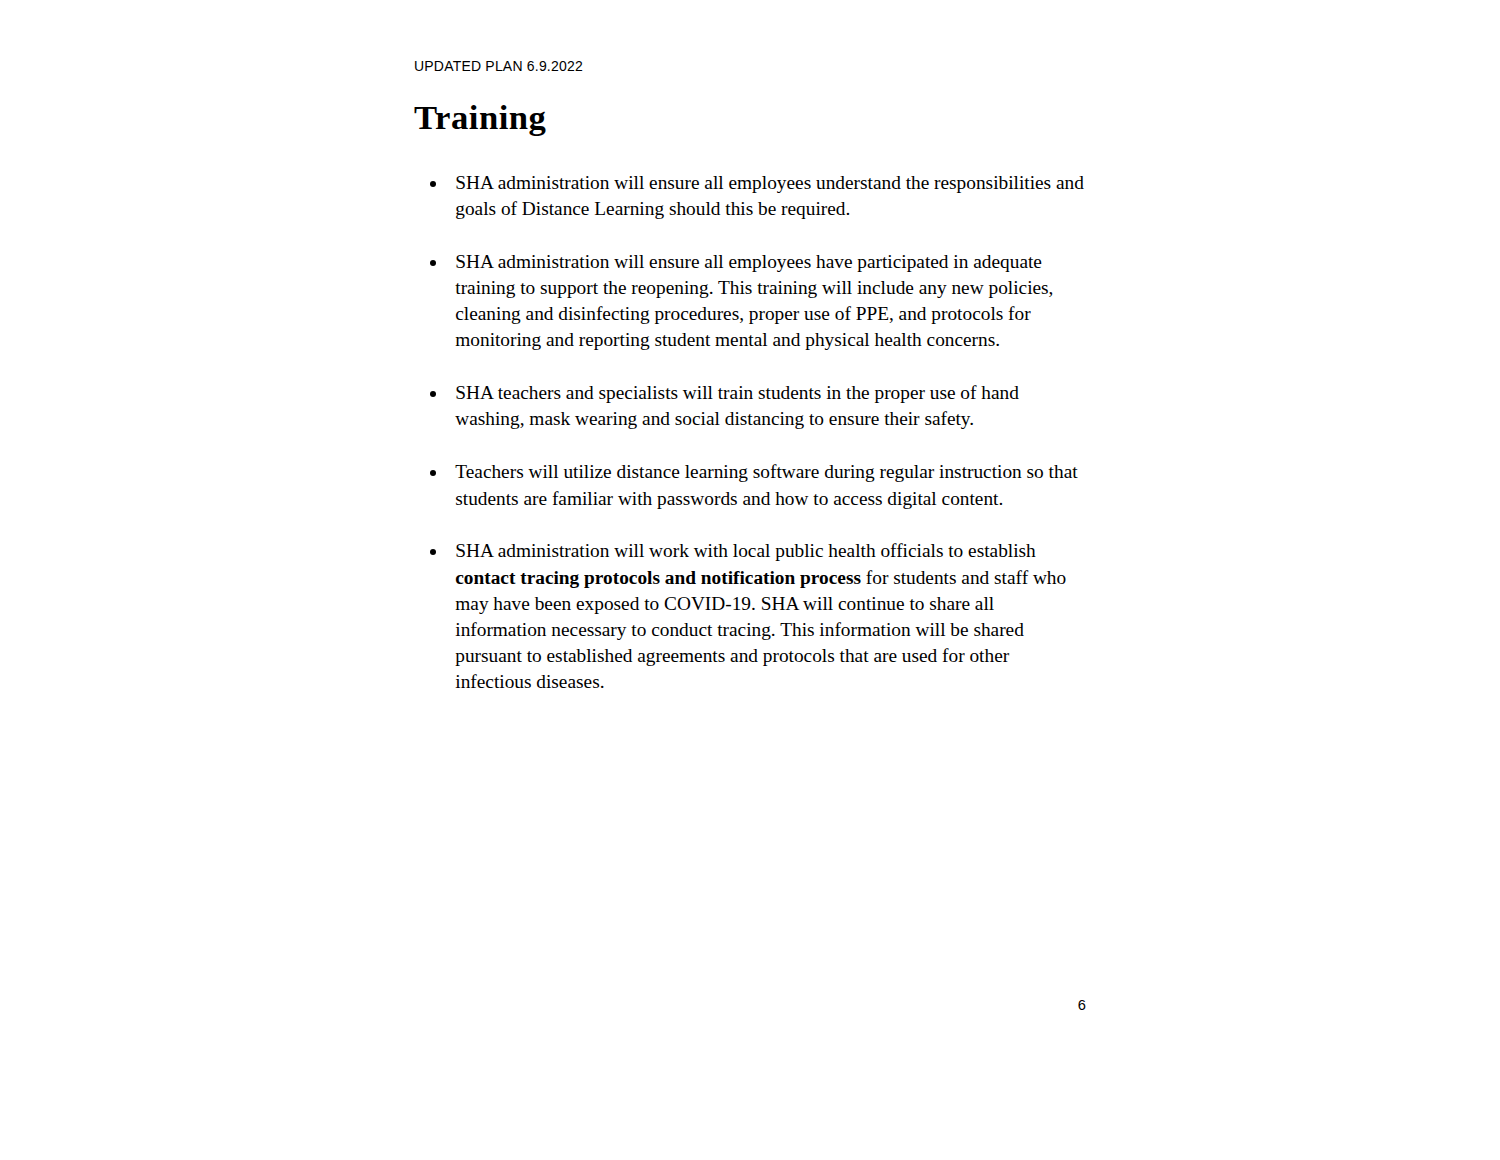UPDATED PLAN 6.9.2022
Training
SHA administration will ensure all employees understand the responsibilities and goals of Distance Learning should this be required.
SHA administration will ensure all employees have participated in adequate training to support the reopening. This training will include any new policies, cleaning and disinfecting procedures, proper use of PPE, and protocols for monitoring and reporting student mental and physical health concerns.
SHA teachers and specialists will train students in the proper use of hand washing, mask wearing and social distancing to ensure their safety.
Teachers will utilize distance learning software during regular instruction so that students are familiar with passwords and how to access digital content.
SHA administration will work with local public health officials to establish contact tracing protocols and notification process for students and staff who may have been exposed to COVID-19. SHA will continue to share all information necessary to conduct tracing. This information will be shared pursuant to established agreements and protocols that are used for other infectious diseases.
6